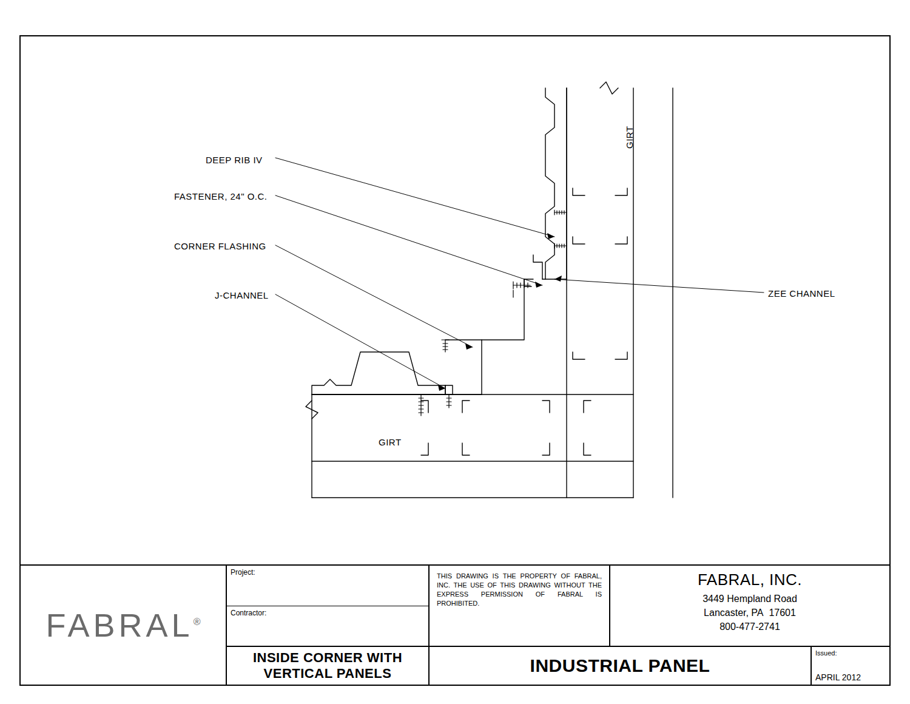DEEP RIB IV
FASTENER, 24" O.C.
CORNER FLASHING
J-CHANNEL
ZEE CHANNEL
GIRT
GIRT
FABRAL®
Project:
Contractor:
INSIDE CORNER WITH VERTICAL PANELS
THIS DRAWING IS THE PROPERTY OF FABRAL, INC. THE USE OF THIS DRAWING WITHOUT THE EXPRESS PERMISSION OF FABRAL IS PROHIBITED.
FABRAL, INC.
3449 Hempland Road
Lancaster, PA 17601
800-477-2741
INDUSTRIAL PANEL
Issued:
APRIL 2012